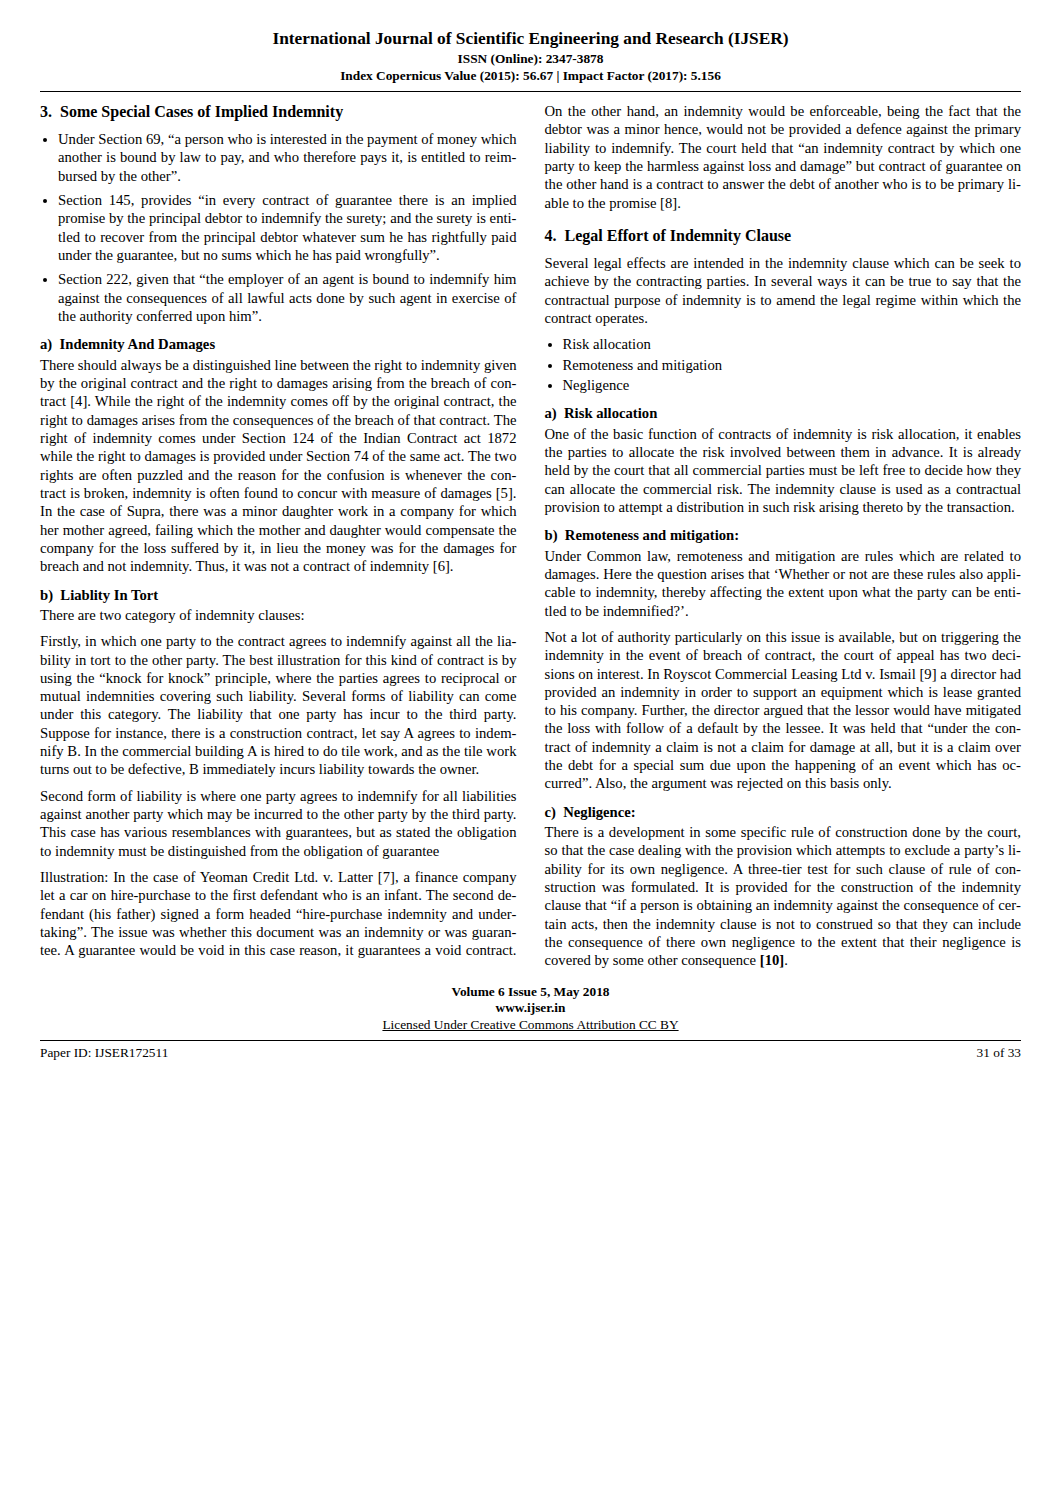International Journal of Scientific Engineering and Research (IJSER)
ISSN (Online): 2347-3878
Index Copernicus Value (2015): 56.67 | Impact Factor (2017): 5.156
3. Some Special Cases of Implied Indemnity
Under Section 69, “a person who is interested in the payment of money which another is bound by law to pay, and who therefore pays it, is entitled to reimbursed by the other”.
Section 145, provides “in every contract of guarantee there is an implied promise by the principal debtor to indemnify the surety; and the surety is entitled to recover from the principal debtor whatever sum he has rightfully paid under the guarantee, but no sums which he has paid wrongfully”.
Section 222, given that “the employer of an agent is bound to indemnify him against the consequences of all lawful acts done by such agent in exercise of the authority conferred upon him”.
a) Indemnity And Damages
There should always be a distinguished line between the right to indemnity given by the original contract and the right to damages arising from the breach of contract [4]. While the right of the indemnity comes off by the original contract, the right to damages arises from the consequences of the breach of that contract. The right of indemnity comes under Section 124 of the Indian Contract act 1872 while the right to damages is provided under Section 74 of the same act. The two rights are often puzzled and the reason for the confusion is whenever the contract is broken, indemnity is often found to concur with measure of damages [5]. In the case of Supra, there was a minor daughter work in a company for which her mother agreed, failing which the mother and daughter would compensate the company for the loss suffered by it, in lieu the money was for the damages for breach and not indemnity. Thus, it was not a contract of indemnity [6].
b) Liablity In Tort
There are two category of indemnity clauses:
Firstly, in which one party to the contract agrees to indemnify against all the liability in tort to the other party. The best illustration for this kind of contract is by using the “knock for knock” principle, where the parties agrees to reciprocal or mutual indemnities covering such liability. Several forms of liability can come under this category. The liability that one party has incur to the third party. Suppose for instance, there is a construction contract, let say A agrees to indemnify B. In the commercial building A is hired to do tile work, and as the tile work turns out to be defective, B immediately incurs liability towards the owner.
Second form of liability is where one party agrees to indemnify for all liabilities against another party which may be incurred to the other party by the third party. This case has various resemblances with guarantees, but as stated the obligation to indemnity must be distinguished from the obligation of guarantee
Illustration: In the case of Yeoman Credit Ltd. v. Latter [7], a finance company let a car on hire-purchase to the first defendant who is an infant. The second defendant (his father) signed a form headed “hire-purchase indemnity and undertaking”. The issue was whether this document was an indemnity or was guarantee. A guarantee would be void in this case reason, it guarantees a void contract. On the other hand, an indemnity would be enforceable, being the fact that the debtor was a minor hence, would not be provided a defence against the primary liability to indemnify. The court held that “an indemnity contract by which one party to keep the harmless against loss and damage” but contract of guarantee on the other hand is a contract to answer the debt of another who is to be primary liable to the promise [8].
4. Legal Effort of Indemnity Clause
Several legal effects are intended in the indemnity clause which can be seek to achieve by the contracting parties. In several ways it can be true to say that the contractual purpose of indemnity is to amend the legal regime within which the contract operates.
Risk allocation
Remoteness and mitigation
Negligence
a) Risk allocation
One of the basic function of contracts of indemnity is risk allocation, it enables the parties to allocate the risk involved between them in advance. It is already held by the court that all commercial parties must be left free to decide how they can allocate the commercial risk. The indemnity clause is used as a contractual provision to attempt a distribution in such risk arising thereto by the transaction.
b) Remoteness and mitigation:
Under Common law, remoteness and mitigation are rules which are related to damages. Here the question arises that ‘Whether or not are these rules also applicable to indemnity, thereby affecting the extent upon what the party can be entitled to be indemnified?’.
Not a lot of authority particularly on this issue is available, but on triggering the indemnity in the event of breach of contract, the court of appeal has two decisions on interest. In Royscot Commercial Leasing Ltd v. Ismail [9] a director had provided an indemnity in order to support an equipment which is lease granted to his company. Further, the director argued that the lessor would have mitigated the loss with follow of a default by the lessee. It was held that “under the contract of indemnity a claim is not a claim for damage at all, but it is a claim over the debt for a special sum due upon the happening of an event which has occurred”. Also, the argument was rejected on this basis only.
c) Negligence:
There is a development in some specific rule of construction done by the court, so that the case dealing with the provision which attempts to exclude a party’s liability for its own negligence. A three-tier test for such clause of rule of construction was formulated. It is provided for the construction of the indemnity clause that “if a person is obtaining an indemnity against the consequence of certain acts, then the indemnity clause is not to construed so that they can include the consequence of there own negligence to the extent that their negligence is covered by some other consequence [10].
Volume 6 Issue 5, May 2018
www.ijser.in
Licensed Under Creative Commons Attribution CC BY
Paper ID: IJSER172511 31 of 33